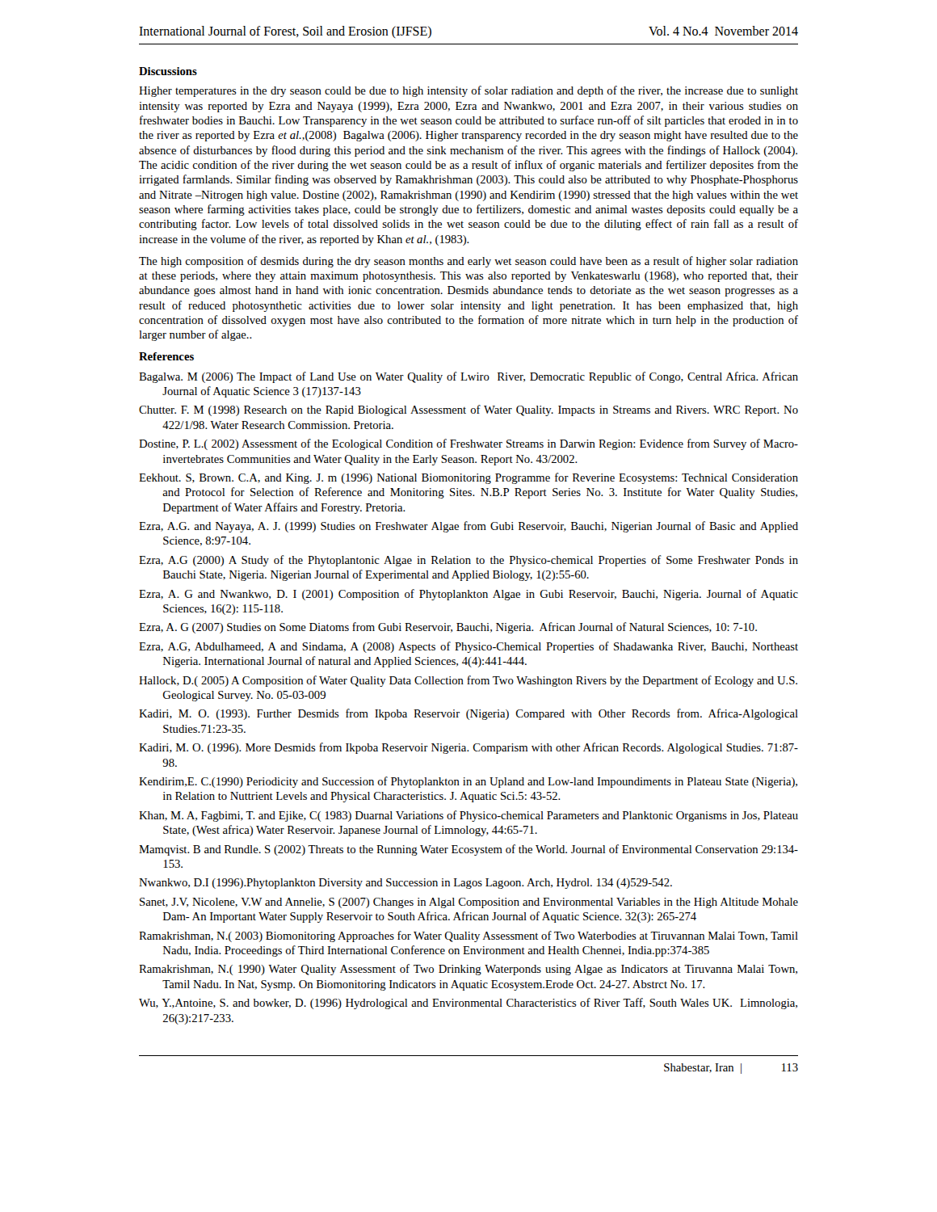International Journal of Forest, Soil and Erosion (IJFSE) Vol. 4 No.4 November 2014
Discussions
Higher temperatures in the dry season could be due to high intensity of solar radiation and depth of the river, the increase due to sunlight intensity was reported by Ezra and Nayaya (1999), Ezra 2000, Ezra and Nwankwo, 2001 and Ezra 2007, in their various studies on freshwater bodies in Bauchi. Low Transparency in the wet season could be attributed to surface run-off of silt particles that eroded in in to the river as reported by Ezra et al.,(2008) Bagalwa (2006). Higher transparency recorded in the dry season might have resulted due to the absence of disturbances by flood during this period and the sink mechanism of the river. This agrees with the findings of Hallock (2004). The acidic condition of the river during the wet season could be as a result of influx of organic materials and fertilizer deposites from the irrigated farmlands. Similar finding was observed by Ramakhrishman (2003). This could also be attributed to why Phosphate-Phosphorus and Nitrate –Nitrogen high value. Dostine (2002), Ramakrishman (1990) and Kendirim (1990) stressed that the high values within the wet season where farming activities takes place, could be strongly due to fertilizers, domestic and animal wastes deposits could equally be a contributing factor. Low levels of total dissolved solids in the wet season could be due to the diluting effect of rain fall as a result of increase in the volume of the river, as reported by Khan et al., (1983).
The high composition of desmids during the dry season months and early wet season could have been as a result of higher solar radiation at these periods, where they attain maximum photosynthesis. This was also reported by Venkateswarlu (1968), who reported that, their abundance goes almost hand in hand with ionic concentration. Desmids abundance tends to detoriate as the wet season progresses as a result of reduced photosynthetic activities due to lower solar intensity and light penetration. It has been emphasized that, high concentration of dissolved oxygen most have also contributed to the formation of more nitrate which in turn help in the production of larger number of algae..
References
Bagalwa. M (2006) The Impact of Land Use on Water Quality of Lwiro River, Democratic Republic of Congo, Central Africa. African Journal of Aquatic Science 3 (17)137-143
Chutter. F. M (1998) Research on the Rapid Biological Assessment of Water Quality. Impacts in Streams and Rivers. WRC Report. No 422/1/98. Water Research Commission. Pretoria.
Dostine, P. L.( 2002) Assessment of the Ecological Condition of Freshwater Streams in Darwin Region: Evidence from Survey of Macro-invertebrates Communities and Water Quality in the Early Season. Report No. 43/2002.
Eekhout. S, Brown. C.A, and King. J. m (1996) National Biomonitoring Programme for Reverine Ecosystems: Technical Consideration and Protocol for Selection of Reference and Monitoring Sites. N.B.P Report Series No. 3. Institute for Water Quality Studies, Department of Water Affairs and Forestry. Pretoria.
Ezra, A.G. and Nayaya, A. J. (1999) Studies on Freshwater Algae from Gubi Reservoir, Bauchi, Nigerian Journal of Basic and Applied Science, 8:97-104.
Ezra, A.G (2000) A Study of the Phytoplantonic Algae in Relation to the Physico-chemical Properties of Some Freshwater Ponds in Bauchi State, Nigeria. Nigerian Journal of Experimental and Applied Biology, 1(2):55-60.
Ezra, A. G and Nwankwo, D. I (2001) Composition of Phytoplankton Algae in Gubi Reservoir, Bauchi, Nigeria. Journal of Aquatic Sciences, 16(2): 115-118.
Ezra, A. G (2007) Studies on Some Diatoms from Gubi Reservoir, Bauchi, Nigeria. African Journal of Natural Sciences, 10: 7-10.
Ezra, A.G, Abdulhameed, A and Sindama, A (2008) Aspects of Physico-Chemical Properties of Shadawanka River, Bauchi, Northeast Nigeria. International Journal of natural and Applied Sciences, 4(4):441-444.
Hallock, D.( 2005) A Composition of Water Quality Data Collection from Two Washington Rivers by the Department of Ecology and U.S. Geological Survey. No. 05-03-009
Kadiri, M. O. (1993). Further Desmids from Ikpoba Reservoir (Nigeria) Compared with Other Records from. Africa-Algological Studies.71:23-35.
Kadiri, M. O. (1996). More Desmids from Ikpoba Reservoir Nigeria. Comparism with other African Records. Algological Studies. 71:87-98.
Kendirim,E. C.(1990) Periodicity and Succession of Phytoplankton in an Upland and Low-land Impoundiments in Plateau State (Nigeria), in Relation to Nuttrient Levels and Physical Characteristics. J. Aquatic Sci.5: 43-52.
Khan, M. A, Fagbimi, T. and Ejike, C( 1983) Duarnal Variations of Physico-chemical Parameters and Planktonic Organisms in Jos, Plateau State, (West africa) Water Reservoir. Japanese Journal of Limnology, 44:65-71.
Mamqvist. B and Rundle. S (2002) Threats to the Running Water Ecosystem of the World. Journal of Environmental Conservation 29:134-153.
Nwankwo, D.I (1996).Phytoplankton Diversity and Succession in Lagos Lagoon. Arch, Hydrol. 134 (4)529-542.
Sanet, J.V, Nicolene, V.W and Annelie, S (2007) Changes in Algal Composition and Environmental Variables in the High Altitude Mohale Dam- An Important Water Supply Reservoir to South Africa. African Journal of Aquatic Science. 32(3): 265-274
Ramakrishman, N.( 2003) Biomonitoring Approaches for Water Quality Assessment of Two Waterbodies at Tiruvannan Malai Town, Tamil Nadu, India. Proceedings of Third International Conference on Environment and Health Chennei, India.pp:374-385
Ramakrishman, N.( 1990) Water Quality Assessment of Two Drinking Waterponds using Algae as Indicators at Tiruvanna Malai Town, Tamil Nadu. In Nat, Sysmp. On Biomonitoring Indicators in Aquatic Ecosystem.Erode Oct. 24-27. Abstrct No. 17.
Wu, Y.,Antoine, S. and bowker, D. (1996) Hydrological and Environmental Characteristics of River Taff, South Wales UK. Limnologia, 26(3):217-233.
Shabestar, Iran | 113